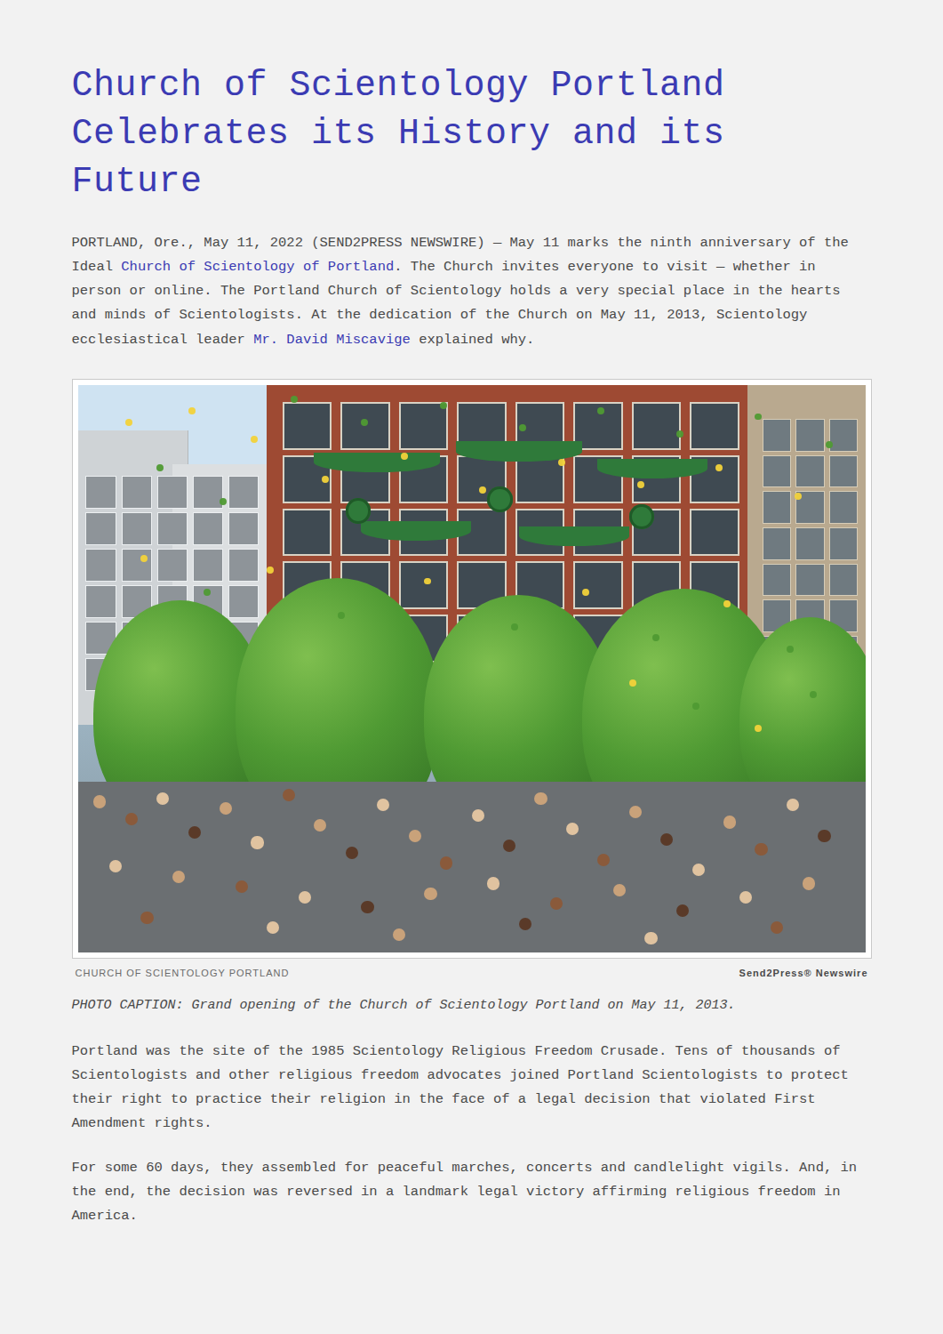Church of Scientology Portland Celebrates its History and its Future
PORTLAND, Ore., May 11, 2022 (SEND2PRESS NEWSWIRE) — May 11 marks the ninth anniversary of the Ideal Church of Scientology of Portland. The Church invites everyone to visit — whether in person or online. The Portland Church of Scientology holds a very special place in the hearts and minds of Scientologists. At the dedication of the Church on May 11, 2013, Scientology ecclesiastical leader Mr. David Miscavige explained why.
CHURCH OF SCIENTOLOGY PORTLAND Send2Press® Newswire
PHOTO CAPTION: Grand opening of the Church of Scientology Portland on May 11, 2013.
Portland was the site of the 1985 Scientology Religious Freedom Crusade. Tens of thousands of Scientologists and other religious freedom advocates joined Portland Scientologists to protect their right to practice their religion in the face of a legal decision that violated First Amendment rights.
For some 60 days, they assembled for peaceful marches, concerts and candlelight vigils. And, in the end, the decision was reversed in a landmark legal victory affirming religious freedom in America.